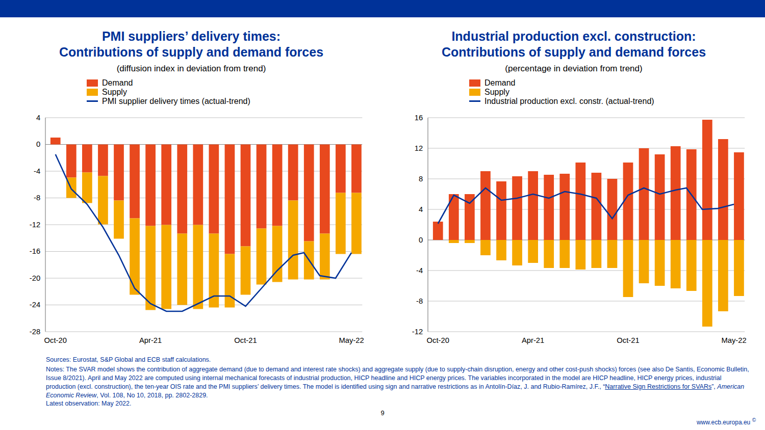PMI suppliers’ delivery times:
Contributions of supply and demand forces
(diffusion index in deviation from trend)
Demand
Supply
PMI supplier delivery times (actual-trend)
4 0 -4 -8 -12 -16 -20 -24 -28 Oct-20 Apr-21 Oct-21 May-22
Industrial production excl. construction:
Contributions of supply and demand forces
(percentage in deviation from trend)
Demand
Supply
Industrial production excl. constr. (actual-trend)
16 12 8 4 0 -4 -8 -12 Oct-20 Apr-21 Oct-21 May-22
Sources: Eurostat, S&P Global and ECB staff calculations.
Notes: The SVAR model shows the contribution of aggregate demand (due to demand and interest rate shocks) and aggregate supply (due to supply-chain disruption, energy and other cost-push shocks) forces (see also De Santis, Economic Bulletin, Issue 8/2021). April and May 2022 are computed using internal mechanical forecasts of industrial production, HICP headline and HICP energy prices. The variables incorporated in the model are HICP headline, HICP energy prices, industrial production (excl. construction), the ten-year OIS rate and the PMI suppliers’ delivery times. The model is identified using sign and narrative restrictions as in Antolín-Díaz, J. and Rubio-Ramírez, J.F., “Narrative Sign Restrictions for SVARs”, American Economic Review, Vol. 108, No 10, 2018, pp. 2802-2829.
Latest observation: May 2022.
9
www.ecb.europa.eu ©